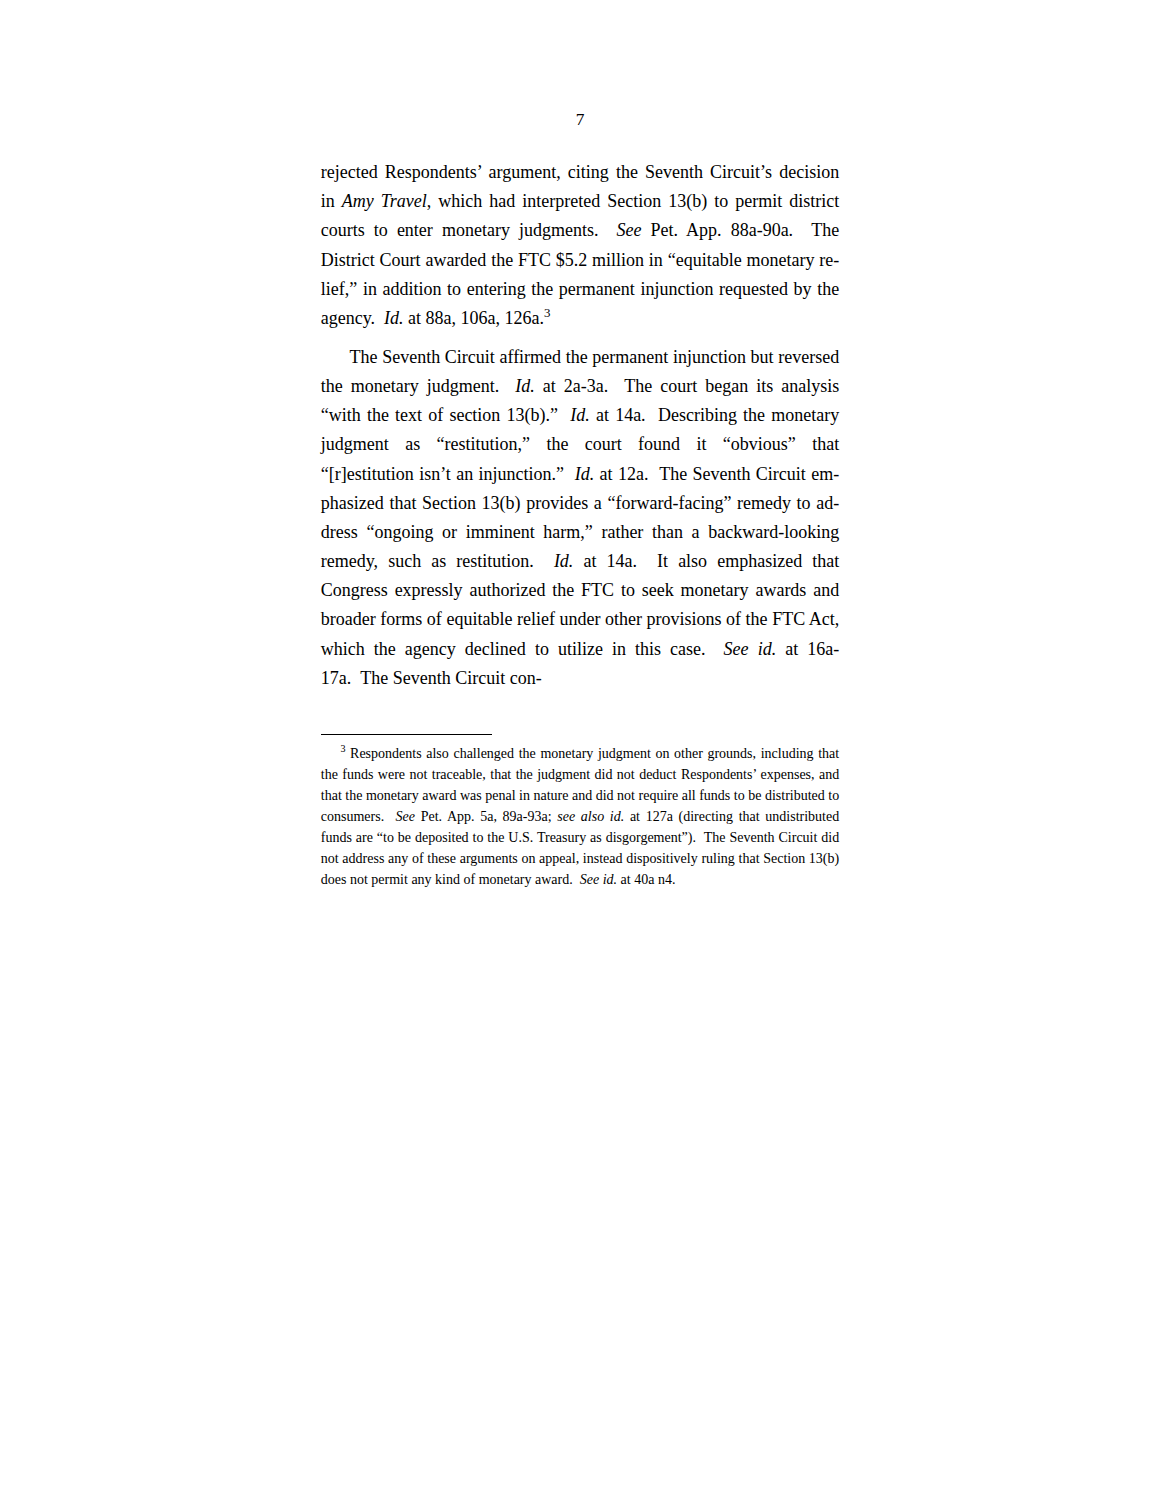7
rejected Respondents’ argument, citing the Seventh Circuit’s decision in Amy Travel, which had interpreted Section 13(b) to permit district courts to enter monetary judgments. See Pet. App. 88a-90a. The District Court awarded the FTC $5.2 million in “equitable monetary relief,” in addition to entering the permanent injunction requested by the agency. Id. at 88a, 106a, 126a.3
The Seventh Circuit affirmed the permanent injunction but reversed the monetary judgment. Id. at 2a-3a. The court began its analysis “with the text of section 13(b).” Id. at 14a. Describing the monetary judgment as “restitution,” the court found it “obvious” that “[r]estitution isn’t an injunction.” Id. at 12a. The Seventh Circuit emphasized that Section 13(b) provides a “forward-facing” remedy to address “ongoing or imminent harm,” rather than a backward-looking remedy, such as restitution. Id. at 14a. It also emphasized that Congress expressly authorized the FTC to seek monetary awards and broader forms of equitable relief under other provisions of the FTC Act, which the agency declined to utilize in this case. See id. at 16a-17a. The Seventh Circuit con-
3 Respondents also challenged the monetary judgment on other grounds, including that the funds were not traceable, that the judgment did not deduct Respondents’ expenses, and that the monetary award was penal in nature and did not require all funds to be distributed to consumers. See Pet. App. 5a, 89a-93a; see also id. at 127a (directing that undistributed funds are “to be deposited to the U.S. Treasury as disgorgement”). The Seventh Circuit did not address any of these arguments on appeal, instead dispositively ruling that Section 13(b) does not permit any kind of monetary award. See id. at 40a n4.